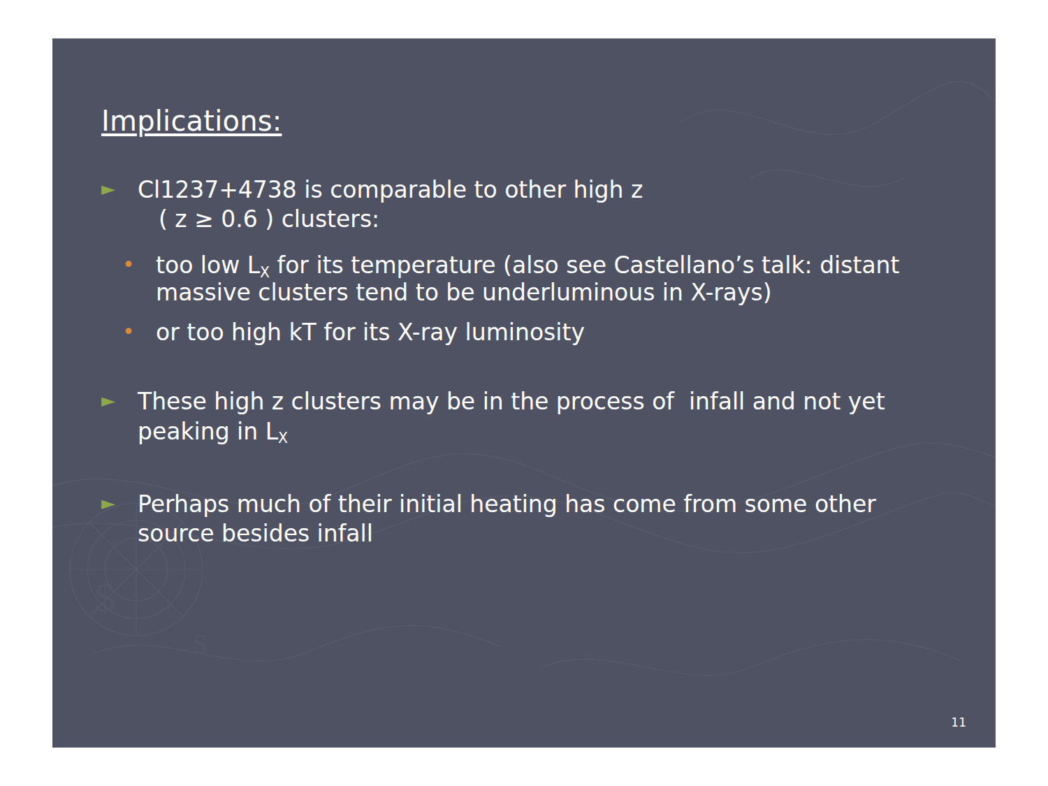$ S
Implications:
Cl1237+4738 is comparable to other high z( z ≥ 0.6 ) clusters:
too low LX for its temperature (also see Castellano’s talk: distant massive clusters tend to be underluminous in X-rays)
or too high kT for its X-ray luminosity
These high z clusters may be in the process of infall and not yet peaking in LX
Perhaps much of their initial heating has come from some other source besides infall
11